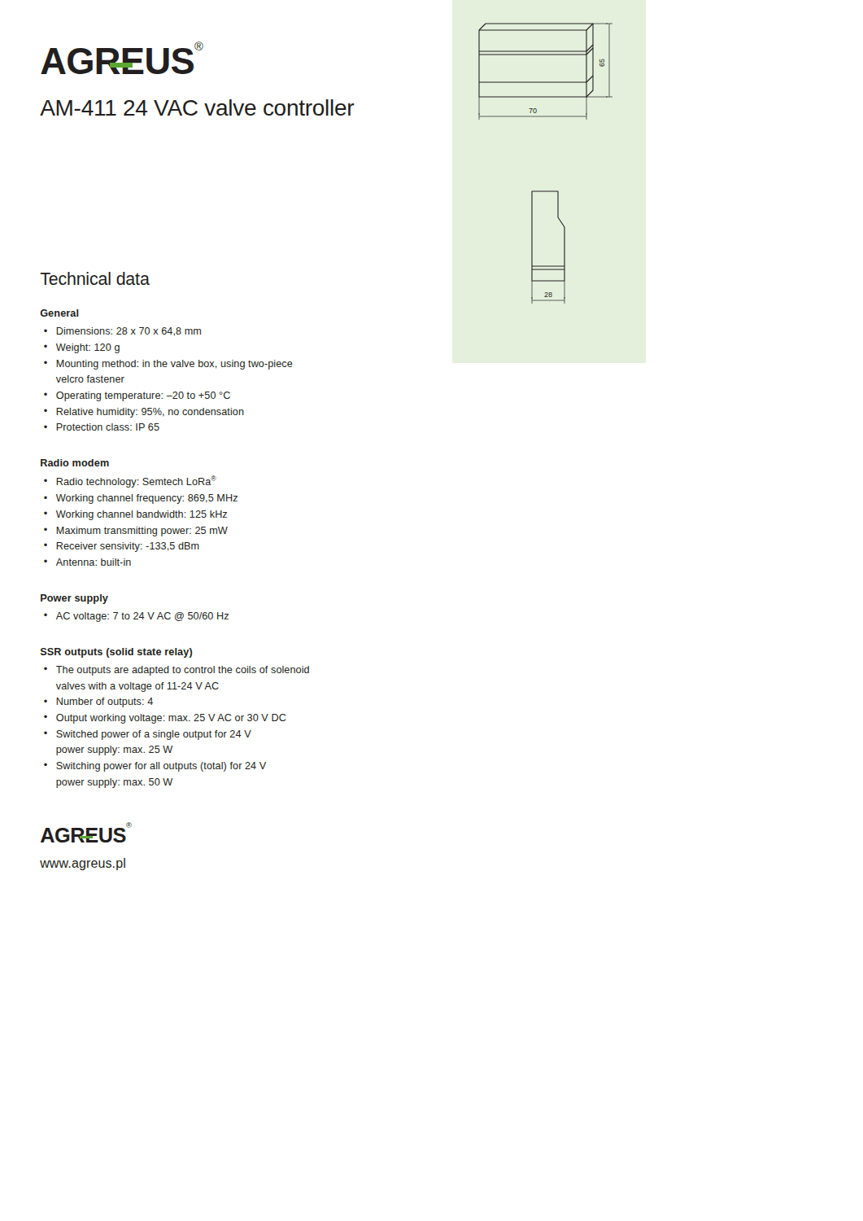65 70 28
AGREUS®
AM-411 24 VAC valve controller
Technical data
General
Dimensions: 28 x 70 x 64,8 mm
Weight: 120 g
Mounting method: in the valve box, using two-piecevelcro fastener
Operating temperature: –20 to +50 °C
Relative humidity: 95%, no condensation
Protection class: IP 65
Radio modem
Radio technology: Semtech LoRa®
Working channel frequency: 869,5 MHz
Working channel bandwidth: 125 kHz
Maximum transmitting power: 25 mW
Receiver sensivity: -133,5 dBm
Antenna: built-in
Power supply
AC voltage: 7 to 24 V AC @ 50/60 Hz
SSR outputs (solid state relay)
The outputs are adapted to control the coils of solenoidvalves with a voltage of 11-24 V AC
Number of outputs: 4
Output working voltage: max. 25 V AC or 30 V DC
Switched power of a single output for 24 Vpower supply: max. 25 W
Switching power for all outputs (total) for 24 Vpower supply: max. 50 W
AGREUS®
www.agreus.pl